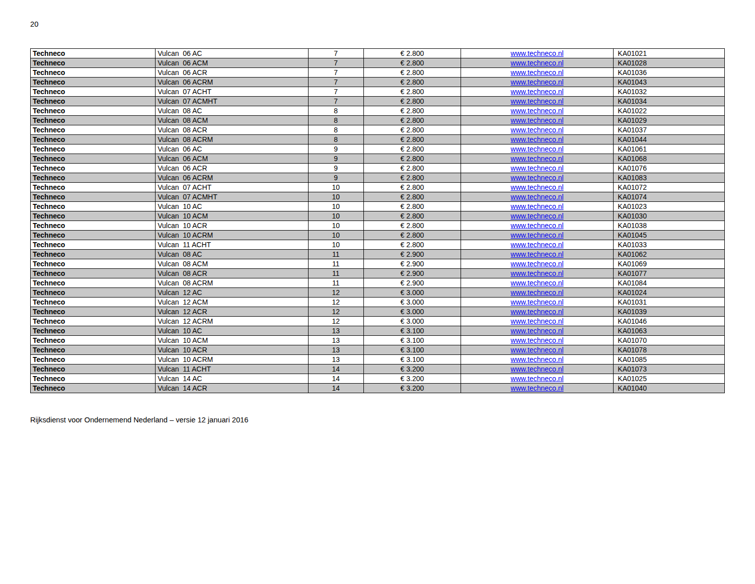20
| Techneco | Vulcan 06 AC | 7 | € 2.800 | www.techneco.nl | KA01021 |
| Techneco | Vulcan 06 ACM | 7 | € 2.800 | www.techneco.nl | KA01028 |
| Techneco | Vulcan 06 ACR | 7 | € 2.800 | www.techneco.nl | KA01036 |
| Techneco | Vulcan 06 ACRM | 7 | € 2.800 | www.techneco.nl | KA01043 |
| Techneco | Vulcan 07 ACHT | 7 | € 2.800 | www.techneco.nl | KA01032 |
| Techneco | Vulcan 07 ACMHT | 7 | € 2.800 | www.techneco.nl | KA01034 |
| Techneco | Vulcan 08 AC | 8 | € 2.800 | www.techneco.nl | KA01022 |
| Techneco | Vulcan 08 ACM | 8 | € 2.800 | www.techneco.nl | KA01029 |
| Techneco | Vulcan 08 ACR | 8 | € 2.800 | www.techneco.nl | KA01037 |
| Techneco | Vulcan 08 ACRM | 8 | € 2.800 | www.techneco.nl | KA01044 |
| Techneco | Vulcan 06 AC | 9 | € 2.800 | www.techneco.nl | KA01061 |
| Techneco | Vulcan 06 ACM | 9 | € 2.800 | www.techneco.nl | KA01068 |
| Techneco | Vulcan 06 ACR | 9 | € 2.800 | www.techneco.nl | KA01076 |
| Techneco | Vulcan 06 ACRM | 9 | € 2.800 | www.techneco.nl | KA01083 |
| Techneco | Vulcan 07 ACHT | 10 | € 2.800 | www.techneco.nl | KA01072 |
| Techneco | Vulcan 07 ACMHT | 10 | € 2.800 | www.techneco.nl | KA01074 |
| Techneco | Vulcan 10 AC | 10 | € 2.800 | www.techneco.nl | KA01023 |
| Techneco | Vulcan 10 ACM | 10 | € 2.800 | www.techneco.nl | KA01030 |
| Techneco | Vulcan 10 ACR | 10 | € 2.800 | www.techneco.nl | KA01038 |
| Techneco | Vulcan 10 ACRM | 10 | € 2.800 | www.techneco.nl | KA01045 |
| Techneco | Vulcan 11 ACHT | 10 | € 2.800 | www.techneco.nl | KA01033 |
| Techneco | Vulcan 08 AC | 11 | € 2.900 | www.techneco.nl | KA01062 |
| Techneco | Vulcan 08 ACM | 11 | € 2.900 | www.techneco.nl | KA01069 |
| Techneco | Vulcan 08 ACR | 11 | € 2.900 | www.techneco.nl | KA01077 |
| Techneco | Vulcan 08 ACRM | 11 | € 2.900 | www.techneco.nl | KA01084 |
| Techneco | Vulcan 12 AC | 12 | € 3.000 | www.techneco.nl | KA01024 |
| Techneco | Vulcan 12 ACM | 12 | € 3.000 | www.techneco.nl | KA01031 |
| Techneco | Vulcan 12 ACR | 12 | € 3.000 | www.techneco.nl | KA01039 |
| Techneco | Vulcan 12 ACRM | 12 | € 3.000 | www.techneco.nl | KA01046 |
| Techneco | Vulcan 10 AC | 13 | € 3.100 | www.techneco.nl | KA01063 |
| Techneco | Vulcan 10 ACM | 13 | € 3.100 | www.techneco.nl | KA01070 |
| Techneco | Vulcan 10 ACR | 13 | € 3.100 | www.techneco.nl | KA01078 |
| Techneco | Vulcan 10 ACRM | 13 | € 3.100 | www.techneco.nl | KA01085 |
| Techneco | Vulcan 11 ACHT | 14 | € 3.200 | www.techneco.nl | KA01073 |
| Techneco | Vulcan 14 AC | 14 | € 3.200 | www.techneco.nl | KA01025 |
| Techneco | Vulcan 14 ACR | 14 | € 3.200 | www.techneco.nl | KA01040 |
Rijksdienst voor Ondernemend Nederland – versie 12 januari 2016